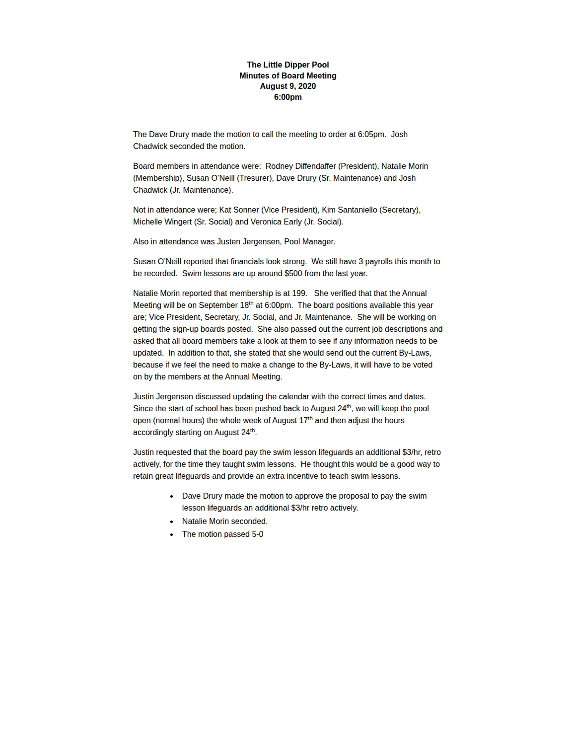The Little Dipper Pool
Minutes of Board Meeting
August 9, 2020
6:00pm
The Dave Drury made the motion to call the meeting to order at 6:05pm. Josh Chadwick seconded the motion.
Board members in attendance were: Rodney Diffendaffer (President), Natalie Morin (Membership), Susan O’Neill (Tresurer), Dave Drury (Sr. Maintenance) and Josh Chadwick (Jr. Maintenance).
Not in attendance were; Kat Sonner (Vice President), Kim Santaniello (Secretary), Michelle Wingert (Sr. Social) and Veronica Early (Jr. Social).
Also in attendance was Justen Jergensen, Pool Manager.
Susan O’Neill reported that financials look strong. We still have 3 payrolls this month to be recorded. Swim lessons are up around $500 from the last year.
Natalie Morin reported that membership is at 199. She verified that that the Annual Meeting will be on September 18th at 6:00pm. The board positions available this year are; Vice President, Secretary, Jr. Social, and Jr. Maintenance. She will be working on getting the sign-up boards posted. She also passed out the current job descriptions and asked that all board members take a look at them to see if any information needs to be updated. In addition to that, she stated that she would send out the current By-Laws, because if we feel the need to make a change to the By-Laws, it will have to be voted on by the members at the Annual Meeting.
Justin Jergensen discussed updating the calendar with the correct times and dates. Since the start of school has been pushed back to August 24th, we will keep the pool open (normal hours) the whole week of August 17th and then adjust the hours accordingly starting on August 24th.
Justin requested that the board pay the swim lesson lifeguards an additional $3/hr, retro actively, for the time they taught swim lessons. He thought this would be a good way to retain great lifeguards and provide an extra incentive to teach swim lessons.
Dave Drury made the motion to approve the proposal to pay the swim lesson lifeguards an additional $3/hr retro actively.
Natalie Morin seconded.
The motion passed 5-0